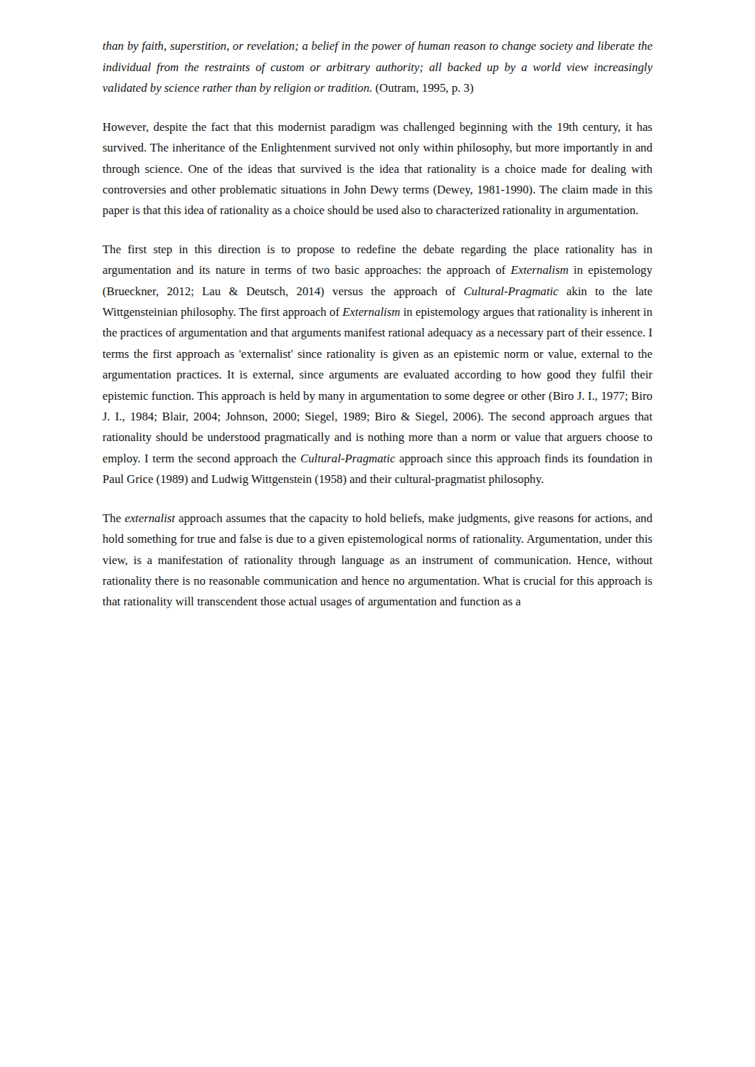than by faith, superstition, or revelation; a belief in the power of human reason to change society and liberate the individual from the restraints of custom or arbitrary authority; all backed up by a world view increasingly validated by science rather than by religion or tradition. (Outram, 1995, p. 3)
However, despite the fact that this modernist paradigm was challenged beginning with the 19th century, it has survived. The inheritance of the Enlightenment survived not only within philosophy, but more importantly in and through science. One of the ideas that survived is the idea that rationality is a choice made for dealing with controversies and other problematic situations in John Dewy terms (Dewey, 1981-1990). The claim made in this paper is that this idea of rationality as a choice should be used also to characterized rationality in argumentation.
The first step in this direction is to propose to redefine the debate regarding the place rationality has in argumentation and its nature in terms of two basic approaches: the approach of Externalism in epistemology (Brueckner, 2012; Lau & Deutsch, 2014) versus the approach of Cultural-Pragmatic akin to the late Wittgensteinian philosophy. The first approach of Externalism in epistemology argues that rationality is inherent in the practices of argumentation and that arguments manifest rational adequacy as a necessary part of their essence. I terms the first approach as 'externalist' since rationality is given as an epistemic norm or value, external to the argumentation practices. It is external, since arguments are evaluated according to how good they fulfil their epistemic function. This approach is held by many in argumentation to some degree or other (Biro J. I., 1977; Biro J. I., 1984; Blair, 2004; Johnson, 2000; Siegel, 1989; Biro & Siegel, 2006). The second approach argues that rationality should be understood pragmatically and is nothing more than a norm or value that arguers choose to employ. I term the second approach the Cultural-Pragmatic approach since this approach finds its foundation in Paul Grice (1989) and Ludwig Wittgenstein (1958) and their cultural-pragmatist philosophy.
The externalist approach assumes that the capacity to hold beliefs, make judgments, give reasons for actions, and hold something for true and false is due to a given epistemological norms of rationality. Argumentation, under this view, is a manifestation of rationality through language as an instrument of communication. Hence, without rationality there is no reasonable communication and hence no argumentation. What is crucial for this approach is that rationality will transcendent those actual usages of argumentation and function as a